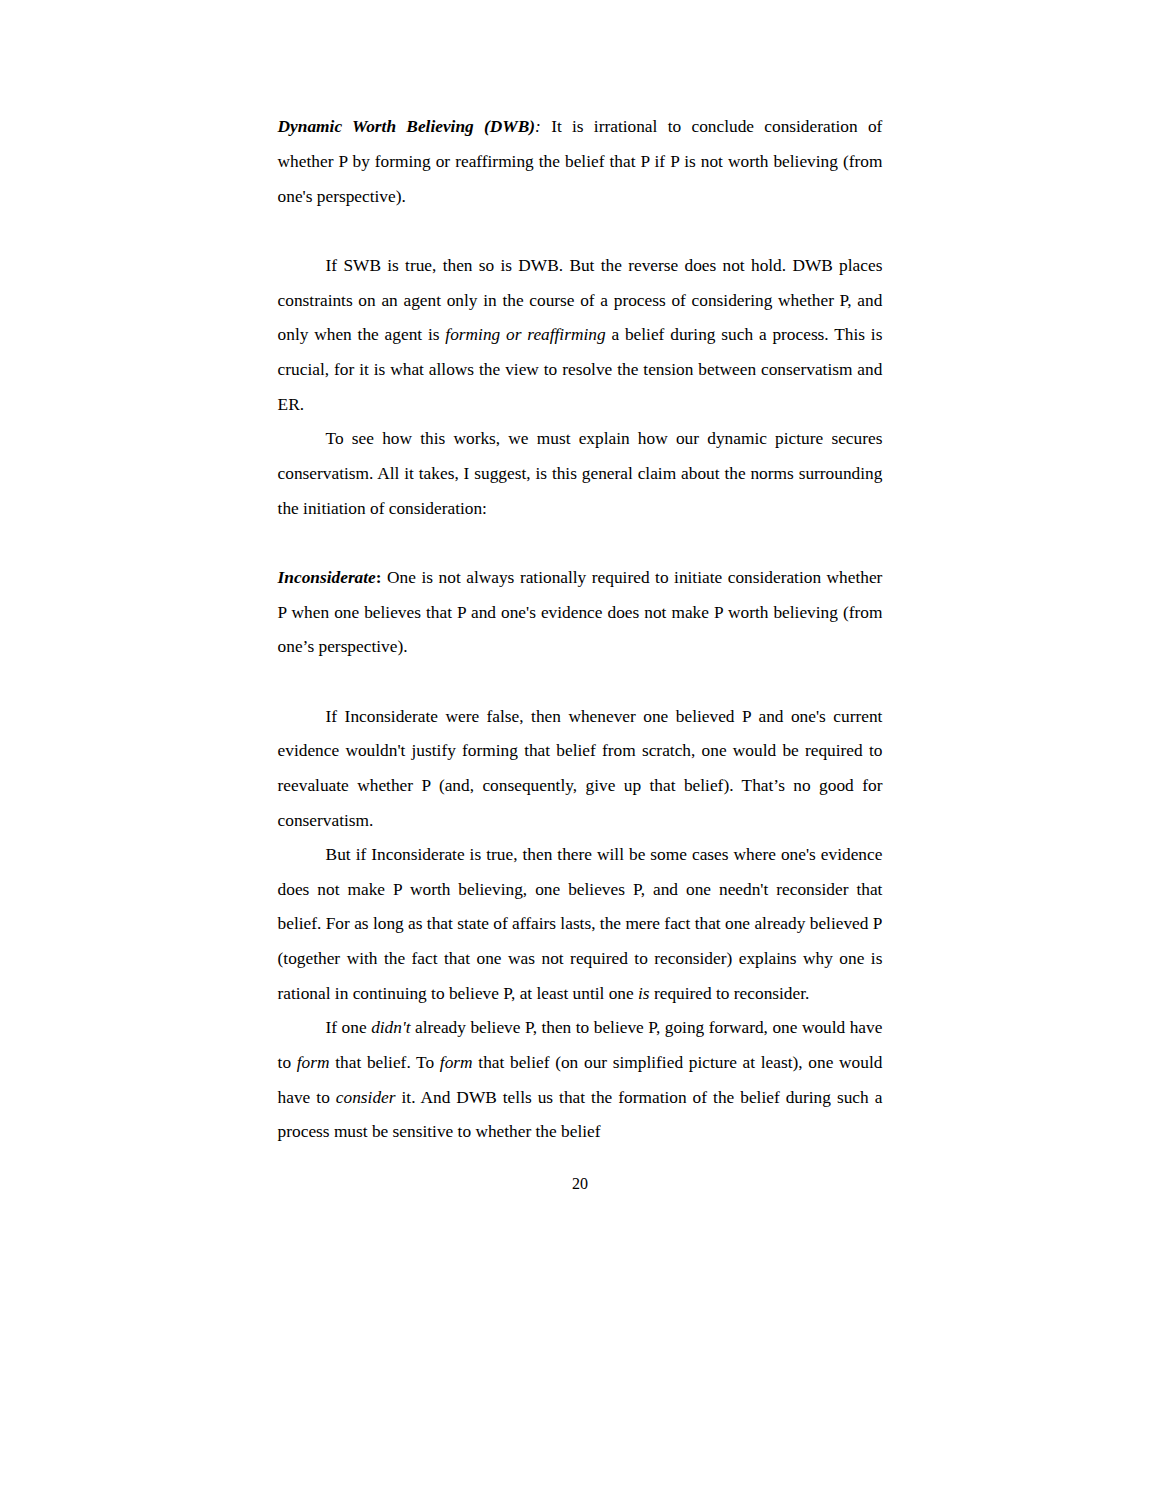Dynamic Worth Believing (DWB): It is irrational to conclude consideration of whether P by forming or reaffirming the belief that P if P is not worth believing (from one's perspective).
If SWB is true, then so is DWB. But the reverse does not hold. DWB places constraints on an agent only in the course of a process of considering whether P, and only when the agent is forming or reaffirming a belief during such a process. This is crucial, for it is what allows the view to resolve the tension between conservatism and ER.
To see how this works, we must explain how our dynamic picture secures conservatism. All it takes, I suggest, is this general claim about the norms surrounding the initiation of consideration:
Inconsiderate: One is not always rationally required to initiate consideration whether P when one believes that P and one's evidence does not make P worth believing (from one’s perspective).
If Inconsiderate were false, then whenever one believed P and one's current evidence wouldn't justify forming that belief from scratch, one would be required to reevaluate whether P (and, consequently, give up that belief). That’s no good for conservatism.
But if Inconsiderate is true, then there will be some cases where one's evidence does not make P worth believing, one believes P, and one needn't reconsider that belief. For as long as that state of affairs lasts, the mere fact that one already believed P (together with the fact that one was not required to reconsider) explains why one is rational in continuing to believe P, at least until one is required to reconsider.
If one didn't already believe P, then to believe P, going forward, one would have to form that belief. To form that belief (on our simplified picture at least), one would have to consider it. And DWB tells us that the formation of the belief during such a process must be sensitive to whether the belief
20